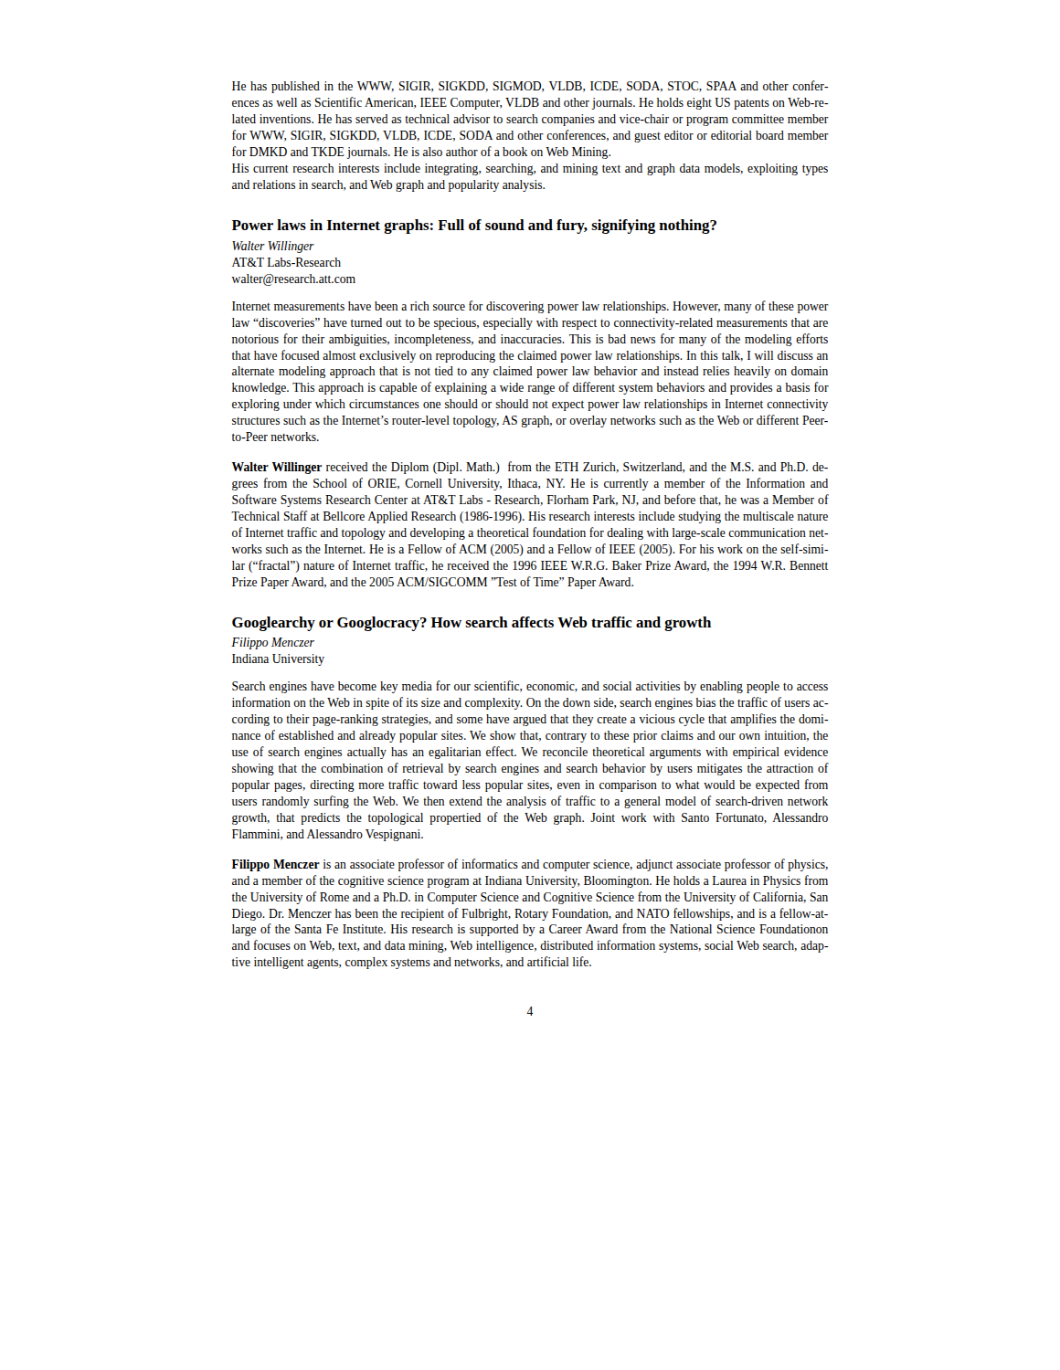He has published in the WWW, SIGIR, SIGKDD, SIGMOD, VLDB, ICDE, SODA, STOC, SPAA and other conferences as well as Scientific American, IEEE Computer, VLDB and other journals. He holds eight US patents on Web-related inventions. He has served as technical advisor to search companies and vice-chair or program committee member for WWW, SIGIR, SIGKDD, VLDB, ICDE, SODA and other conferences, and guest editor or editorial board member for DMKD and TKDE journals. He is also author of a book on Web Mining.
His current research interests include integrating, searching, and mining text and graph data models, exploiting types and relations in search, and Web graph and popularity analysis.
Power laws in Internet graphs: Full of sound and fury, signifying nothing?
Walter Willinger
AT&T Labs-Research
walter@research.att.com
Internet measurements have been a rich source for discovering power law relationships. However, many of these power law “discoveries” have turned out to be specious, especially with respect to connectivity-related measurements that are notorious for their ambiguities, incompleteness, and inaccuracies. This is bad news for many of the modeling efforts that have focused almost exclusively on reproducing the claimed power law relationships. In this talk, I will discuss an alternate modeling approach that is not tied to any claimed power law behavior and instead relies heavily on domain knowledge. This approach is capable of explaining a wide range of different system behaviors and provides a basis for exploring under which circumstances one should or should not expect power law relationships in Internet connectivity structures such as the Internet’s router-level topology, AS graph, or overlay networks such as the Web or different Peer-to-Peer networks.
Walter Willinger received the Diplom (Dipl. Math.) from the ETH Zurich, Switzerland, and the M.S. and Ph.D. degrees from the School of ORIE, Cornell University, Ithaca, NY. He is currently a member of the Information and Software Systems Research Center at AT&T Labs - Research, Florham Park, NJ, and before that, he was a Member of Technical Staff at Bellcore Applied Research (1986-1996). His research interests include studying the multiscale nature of Internet traffic and topology and developing a theoretical foundation for dealing with large-scale communication networks such as the Internet. He is a Fellow of ACM (2005) and a Fellow of IEEE (2005). For his work on the self-similar (“fractal”) nature of Internet traffic, he received the 1996 IEEE W.R.G. Baker Prize Award, the 1994 W.R. Bennett Prize Paper Award, and the 2005 ACM/SIGCOMM ”Test of Time” Paper Award.
Googlearchy or Googlocracy? How search affects Web traffic and growth
Filippo Menczer
Indiana University
Search engines have become key media for our scientific, economic, and social activities by enabling people to access information on the Web in spite of its size and complexity. On the down side, search engines bias the traffic of users according to their page-ranking strategies, and some have argued that they create a vicious cycle that amplifies the dominance of established and already popular sites. We show that, contrary to these prior claims and our own intuition, the use of search engines actually has an egalitarian effect. We reconcile theoretical arguments with empirical evidence showing that the combination of retrieval by search engines and search behavior by users mitigates the attraction of popular pages, directing more traffic toward less popular sites, even in comparison to what would be expected from users randomly surfing the Web. We then extend the analysis of traffic to a general model of search-driven network growth, that predicts the topological propertied of the Web graph. Joint work with Santo Fortunato, Alessandro Flammini, and Alessandro Vespignani.
Filippo Menczer is an associate professor of informatics and computer science, adjunct associate professor of physics, and a member of the cognitive science program at Indiana University, Bloomington. He holds a Laurea in Physics from the University of Rome and a Ph.D. in Computer Science and Cognitive Science from the University of California, San Diego. Dr. Menczer has been the recipient of Fulbright, Rotary Foundation, and NATO fellowships, and is a fellow-at-large of the Santa Fe Institute. His research is supported by a Career Award from the National Science Foundationon and focuses on Web, text, and data mining, Web intelligence, distributed information systems, social Web search, adaptive intelligent agents, complex systems and networks, and artificial life.
4